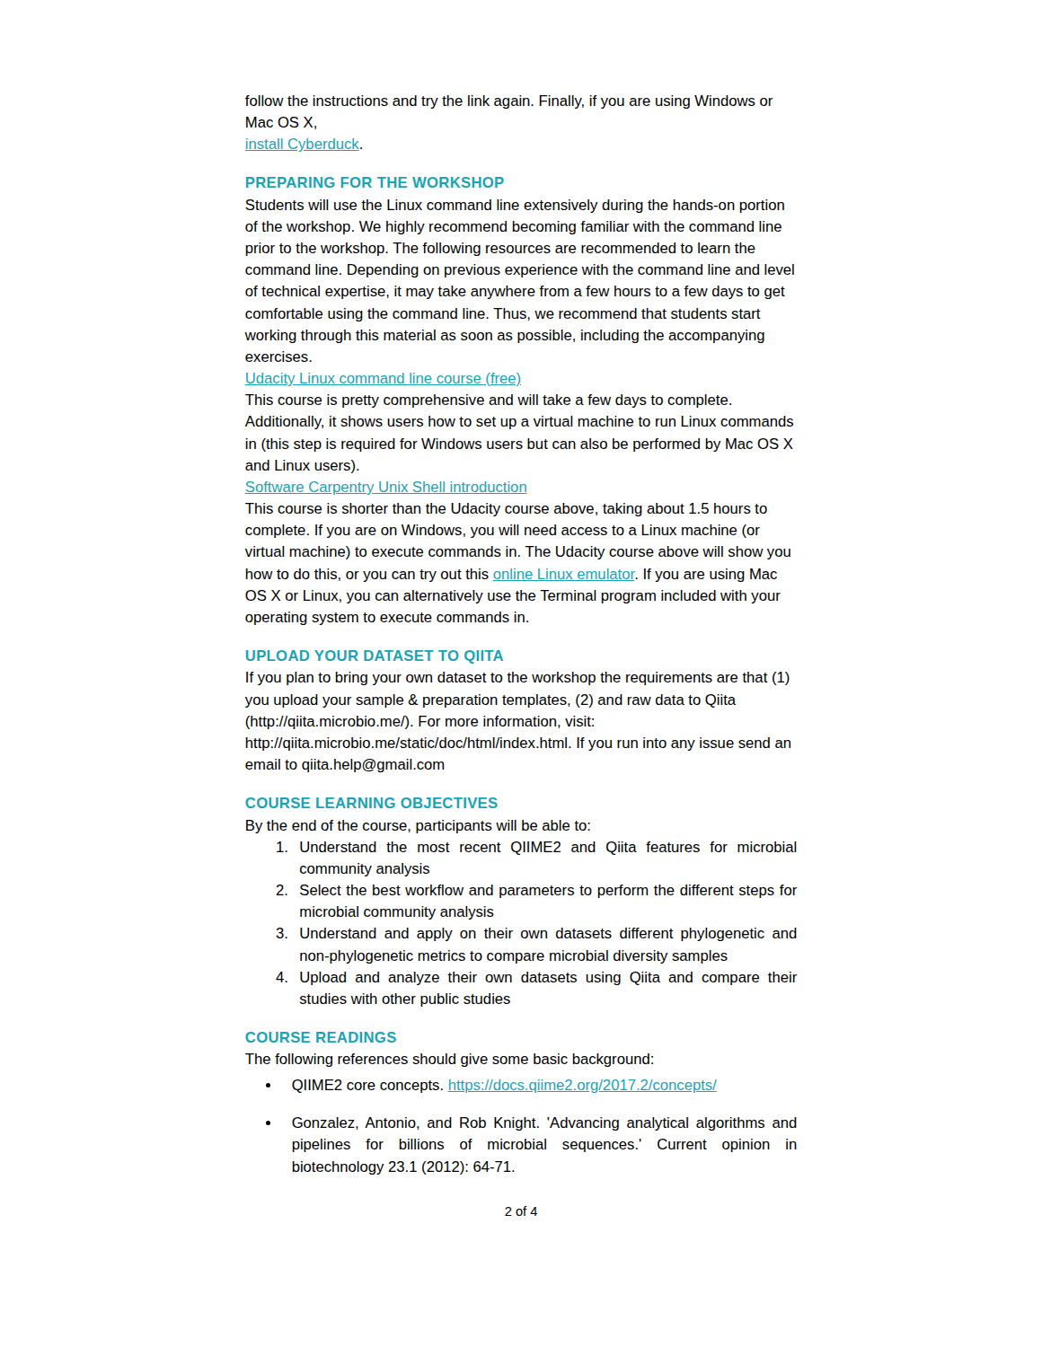follow the instructions and try the link again. Finally, if you are using Windows or Mac OS X,
install Cyberduck.
Preparing for the Workshop
Students will use the Linux command line extensively during the hands-on portion of the workshop. We highly recommend becoming familiar with the command line prior to the workshop. The following resources are recommended to learn the command line. Depending on previous experience with the command line and level of technical expertise, it may take anywhere from a few hours to a few days to get comfortable using the command line. Thus, we recommend that students start working through this material as soon as possible, including the accompanying exercises.
Udacity Linux command line course (free)
This course is pretty comprehensive and will take a few days to complete. Additionally, it shows users how to set up a virtual machine to run Linux commands in (this step is required for Windows users but can also be performed by Mac OS X and Linux users).
Software Carpentry Unix Shell introduction
This course is shorter than the Udacity course above, taking about 1.5 hours to complete. If you are on Windows, you will need access to a Linux machine (or virtual machine) to execute commands in. The Udacity course above will show you how to do this, or you can try out this online Linux emulator. If you are using Mac OS X or Linux, you can alternatively use the Terminal program included with your operating system to execute commands in.
Upload Your Dataset to Qiita
If you plan to bring your own dataset to the workshop the requirements are that (1) you upload your sample & preparation templates, (2) and raw data to Qiita (http://qiita.microbio.me/). For more information, visit: http://qiita.microbio.me/static/doc/html/index.html. If you run into any issue send an email to qiita.help@gmail.com
Course Learning Objectives
By the end of the course, participants will be able to:
Understand the most recent QIIME2 and Qiita features for microbial community analysis
Select the best workflow and parameters to perform the different steps for microbial community analysis
Understand and apply on their own datasets different phylogenetic and non-phylogenetic metrics to compare microbial diversity samples
Upload and analyze their own datasets using Qiita and compare their studies with other public studies
Course Readings
The following references should give some basic background:
QIIME2 core concepts. https://docs.qiime2.org/2017.2/concepts/
Gonzalez, Antonio, and Rob Knight. 'Advancing analytical algorithms and pipelines for billions of microbial sequences.' Current opinion in biotechnology 23.1 (2012): 64-71.
2 of 4